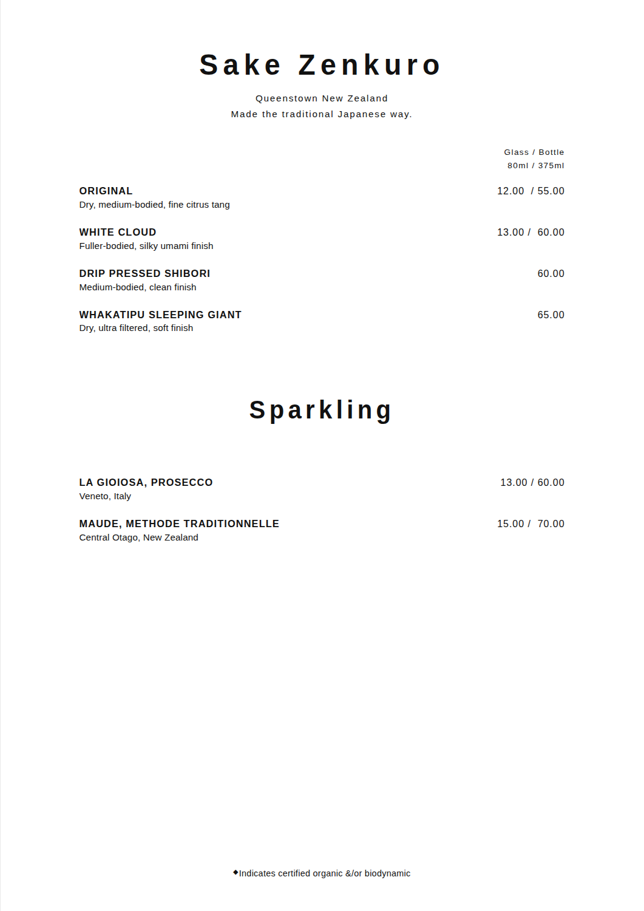Sake Zenkuro
Queenstown New Zealand
Made the traditional Japanese way.
Glass / Bottle
80ml / 375ml
Original 12.00 / 55.00
Dry, medium-bodied, fine citrus tang
White Cloud 13.00 / 60.00
Fuller-bodied, silky umami finish
Drip Pressed Shibori 60.00
Medium-bodied, clean finish
Whakatipu Sleeping Giant 65.00
Dry, ultra filtered, soft finish
Sparkling
La Gioiosa, Prosecco 13.00 / 60.00
Veneto, Italy
Maude, Methode Traditionnelle 15.00 / 70.00
Central Otago, New Zealand
◆Indicates certified organic &/or biodynamic